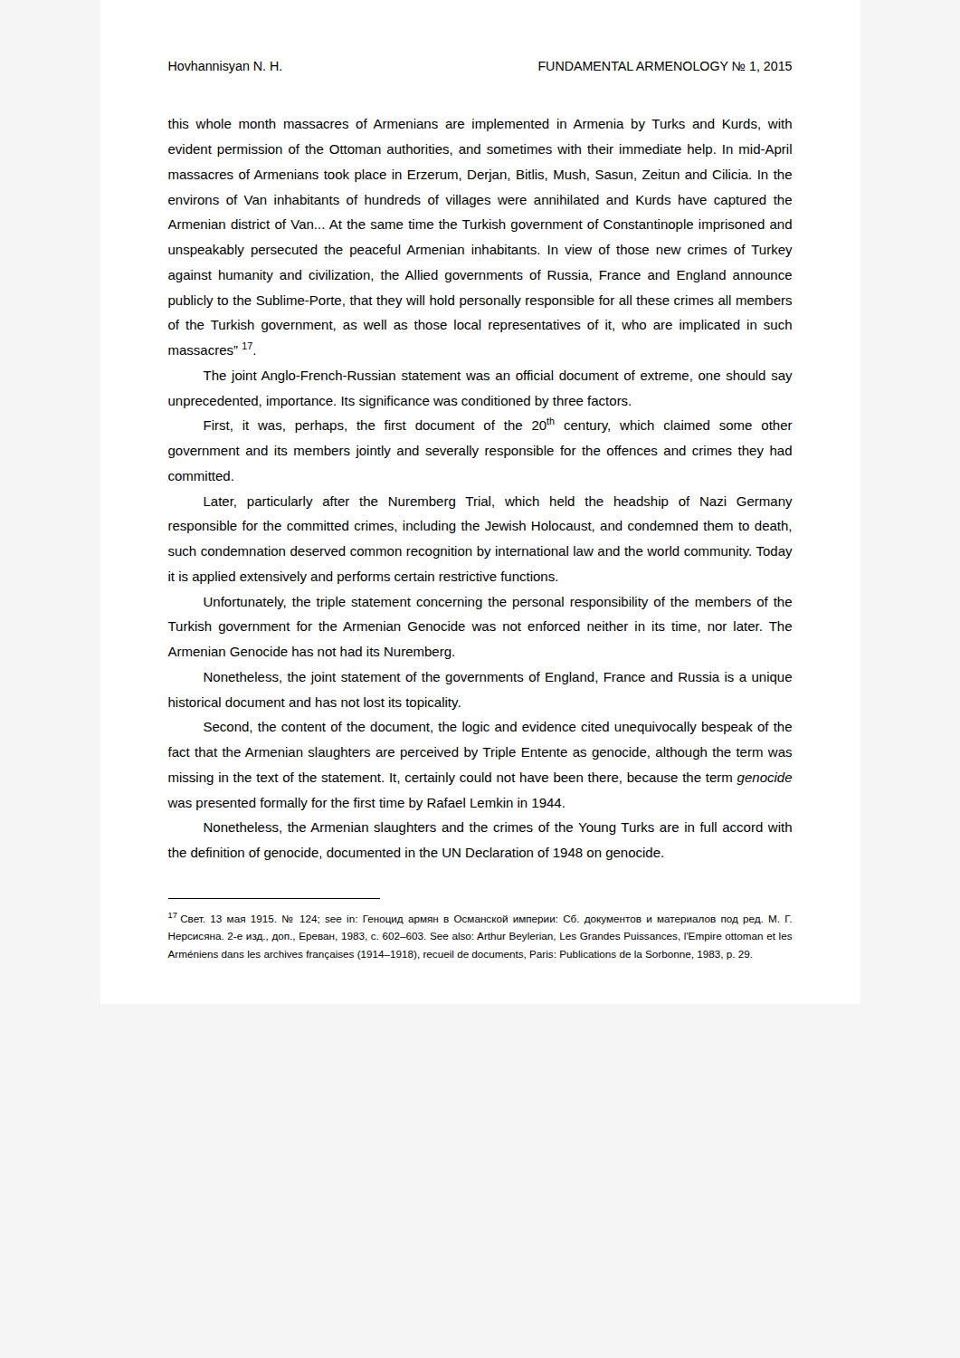Hovhannisyan N. H. FUNDAMENTAL ARMENOLOGY № 1, 2015
this whole month massacres of Armenians are implemented in Armenia by Turks and Kurds, with evident permission of the Ottoman authorities, and sometimes with their immediate help. In mid-April massacres of Armenians took place in Erzerum, Derjan, Bitlis, Mush, Sasun, Zeitun and Cilicia. In the environs of Van inhabitants of hundreds of villages were annihilated and Kurds have captured the Armenian district of Van... At the same time the Turkish government of Constantinople imprisoned and unspeakably persecuted the peaceful Armenian inhabitants. In view of those new crimes of Turkey against humanity and civilization, the Allied governments of Russia, France and England announce publicly to the Sublime-Porte, that they will hold personally responsible for all these crimes all members of the Turkish government, as well as those local representatives of it, who are implicated in such massacres” 17.
The joint Anglo-French-Russian statement was an official document of extreme, one should say unprecedented, importance. Its significance was conditioned by three factors.
First, it was, perhaps, the first document of the 20th century, which claimed some other government and its members jointly and severally responsible for the offences and crimes they had committed.
Later, particularly after the Nuremberg Trial, which held the headship of Nazi Germany responsible for the committed crimes, including the Jewish Holocaust, and condemned them to death, such condemnation deserved common recognition by international law and the world community. Today it is applied extensively and performs certain restrictive functions.
Unfortunately, the triple statement concerning the personal responsibility of the members of the Turkish government for the Armenian Genocide was not enforced neither in its time, nor later. The Armenian Genocide has not had its Nuremberg.
Nonetheless, the joint statement of the governments of England, France and Russia is a unique historical document and has not lost its topicality.
Second, the content of the document, the logic and evidence cited unequivocally bespeak of the fact that the Armenian slaughters are perceived by Triple Entente as genocide, although the term was missing in the text of the statement. It, certainly could not have been there, because the term genocide was presented formally for the first time by Rafael Lemkin in 1944.
Nonetheless, the Armenian slaughters and the crimes of the Young Turks are in full accord with the definition of genocide, documented in the UN Declaration of 1948 on genocide.
17 Свет. 13 мая 1915. № 124; see in: Геноцид армян в Османской империи: Сб. документов и материалов под ред. М. Г. Нерсисяна. 2-е изд., доп., Ереван, 1983, с. 602–603. See also: Arthur Beylerian, Les Grandes Puissances, l'Empire ottoman et les Arméniens dans les archives françaises (1914–1918), recueil de documents, Paris: Publications de la Sorbonne, 1983, p. 29.